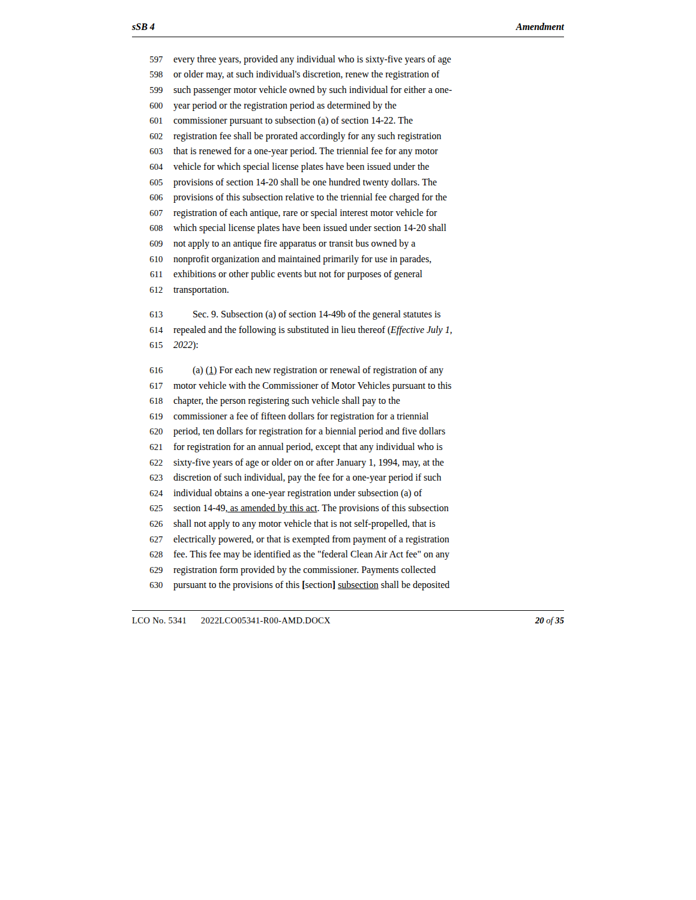sSB 4 Amendment
597 every three years, provided any individual who is sixty-five years of age
598 or older may, at such individual's discretion, renew the registration of
599 such passenger motor vehicle owned by such individual for either a one-
600 year period or the registration period as determined by the
601 commissioner pursuant to subsection (a) of section 14-22. The
602 registration fee shall be prorated accordingly for any such registration
603 that is renewed for a one-year period. The triennial fee for any motor
604 vehicle for which special license plates have been issued under the
605 provisions of section 14-20 shall be one hundred twenty dollars. The
606 provisions of this subsection relative to the triennial fee charged for the
607 registration of each antique, rare or special interest motor vehicle for
608 which special license plates have been issued under section 14-20 shall
609 not apply to an antique fire apparatus or transit bus owned by a
610 nonprofit organization and maintained primarily for use in parades,
611 exhibitions or other public events but not for purposes of general
612 transportation.
613 Sec. 9. Subsection (a) of section 14-49b of the general statutes is
614 repealed and the following is substituted in lieu thereof (Effective July 1,
6152022):
616(a) (1) For each new registration or renewal of registration of any
617 motor vehicle with the Commissioner of Motor Vehicles pursuant to this
618 chapter, the person registering such vehicle shall pay to the
619 commissioner a fee of fifteen dollars for registration for a triennial
620 period, ten dollars for registration for a biennial period and five dollars
621 for registration for an annual period, except that any individual who is
622 sixty-five years of age or older on or after January 1, 1994, may, at the
623 discretion of such individual, pay the fee for a one-year period if such
624 individual obtains a one-year registration under subsection (a) of
625 section 14-49, as amended by this act. The provisions of this subsection
626 shall not apply to any motor vehicle that is not self-propelled, that is
627 electrically powered, or that is exempted from payment of a registration
628 fee. This fee may be identified as the "federal Clean Air Act fee" on any
629 registration form provided by the commissioner. Payments collected
630 pursuant to the provisions of this [section] subsection shall be deposited
LCO No. 5341 2022LCO05341-R00-AMD.DOCX 20 of 35